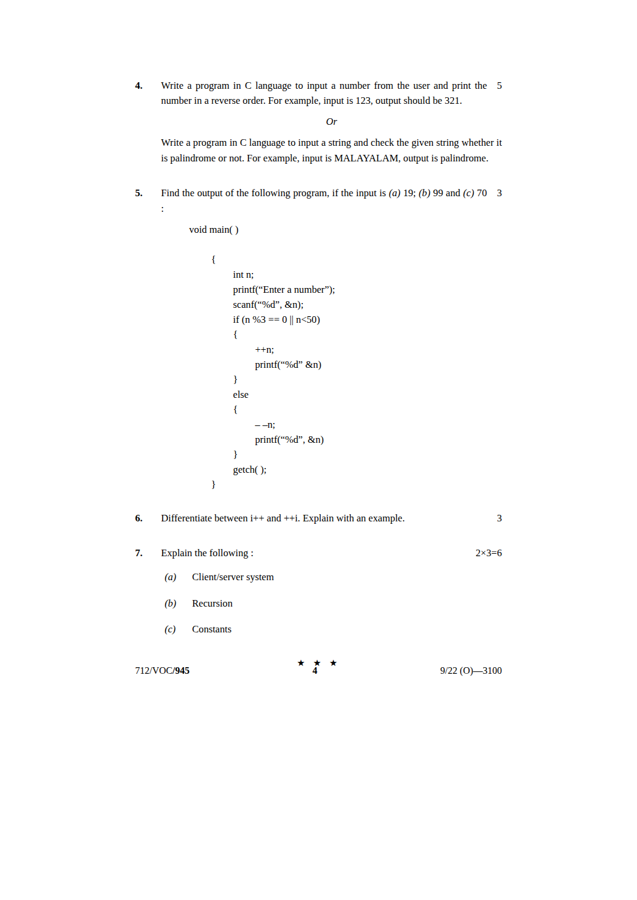4.
5 Write a program in C language to input a number from the user and print the number in a reverse order. For example, input is 123, output should be 321.
Or
Write a program in C language to input a string and check the given string whether it is palindrome or not. For example, input is MALAYALAM, output is palindrome.
5.
3 Find the output of the following program, if the input is (a) 19; (b) 99 and (c) 70 :
void main( ) { int n; printf(“Enter a number”); scanf(“%d”, &n); if (n %3 == 0 || n<50) { ++n; printf(“%d” &n) } else { – –n; printf(“%d”, &n) } getch( ); }
6.
3 Differentiate between i++ and ++i. Explain with an example.
7.
2×3=6 Explain the following :
(a) Client/server system
(b) Recursion
(c) Constants
★ ★ ★
712/VOC/945
4
9/22 (O)—3100